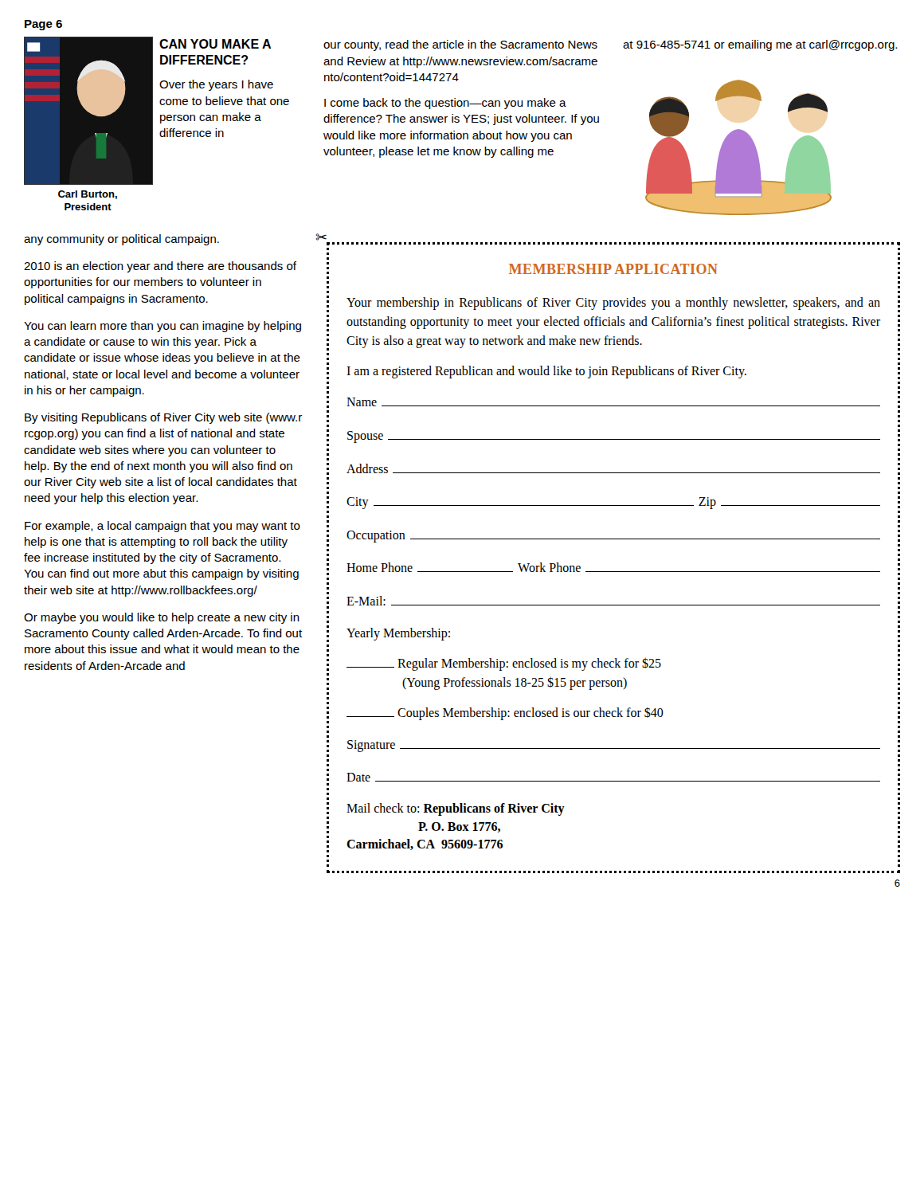Page 6
Carl Burton,
President
CAN YOU MAKE A DIFFERENCE?
Over the years I have come to believe that one person can make a difference in
our county, read the article in the Sacramento News and Review at http://www.newsreview.com/sacramento/content?oid=1447274
I come back to the question—can you make a difference? The answer is YES; just volunteer. If you would like more information about how you can volunteer, please let me know by calling me
at 916-485-5741 or emailing me at carl@rrcgop.org.
any community or political campaign.
2010 is an election year and there are thousands of opportunities for our members to volunteer in political campaigns in Sacramento.
You can learn more than you can imagine by helping a candidate or cause to win this year. Pick a candidate or issue whose ideas you believe in at the national, state or local level and become a volunteer in his or her campaign.
By visiting Republicans of River City web site (www.rrcgop.org) you can find a list of national and state candidate web sites where you can volunteer to help. By the end of next month you will also find on our River City web site a list of local candidates that need your help this election year.
For example, a local campaign that you may want to help is one that is attempting to roll back the utility fee increase instituted by the city of Sacramento. You can find out more abut this campaign by visiting their web site at http://www.rollbackfees.org/
Or maybe you would like to help create a new city in Sacramento County called Arden-Arcade. To find out more about this issue and what it would mean to the residents of Arden-Arcade and
✂
MEMBERSHIP APPLICATION
Your membership in Republicans of River City provides you a monthly newsletter, speakers, and an outstanding opportunity to meet your elected officials and California’s finest political strategists. River City is also a great way to network and make new friends.
I am a registered Republican and would like to join Republicans of River City.
Name
Spouse
Address
City Zip
Occupation
Home Phone Work Phone
E-Mail:
Yearly Membership:
Regular Membership: enclosed is my check for $25 (Young Professionals 18-25 $15 per person)
Couples Membership: enclosed is our check for $40
Signature
Date
Mail check to: Republicans of River City
P. O. Box 1776,
Carmichael, CA 95609-1776
6